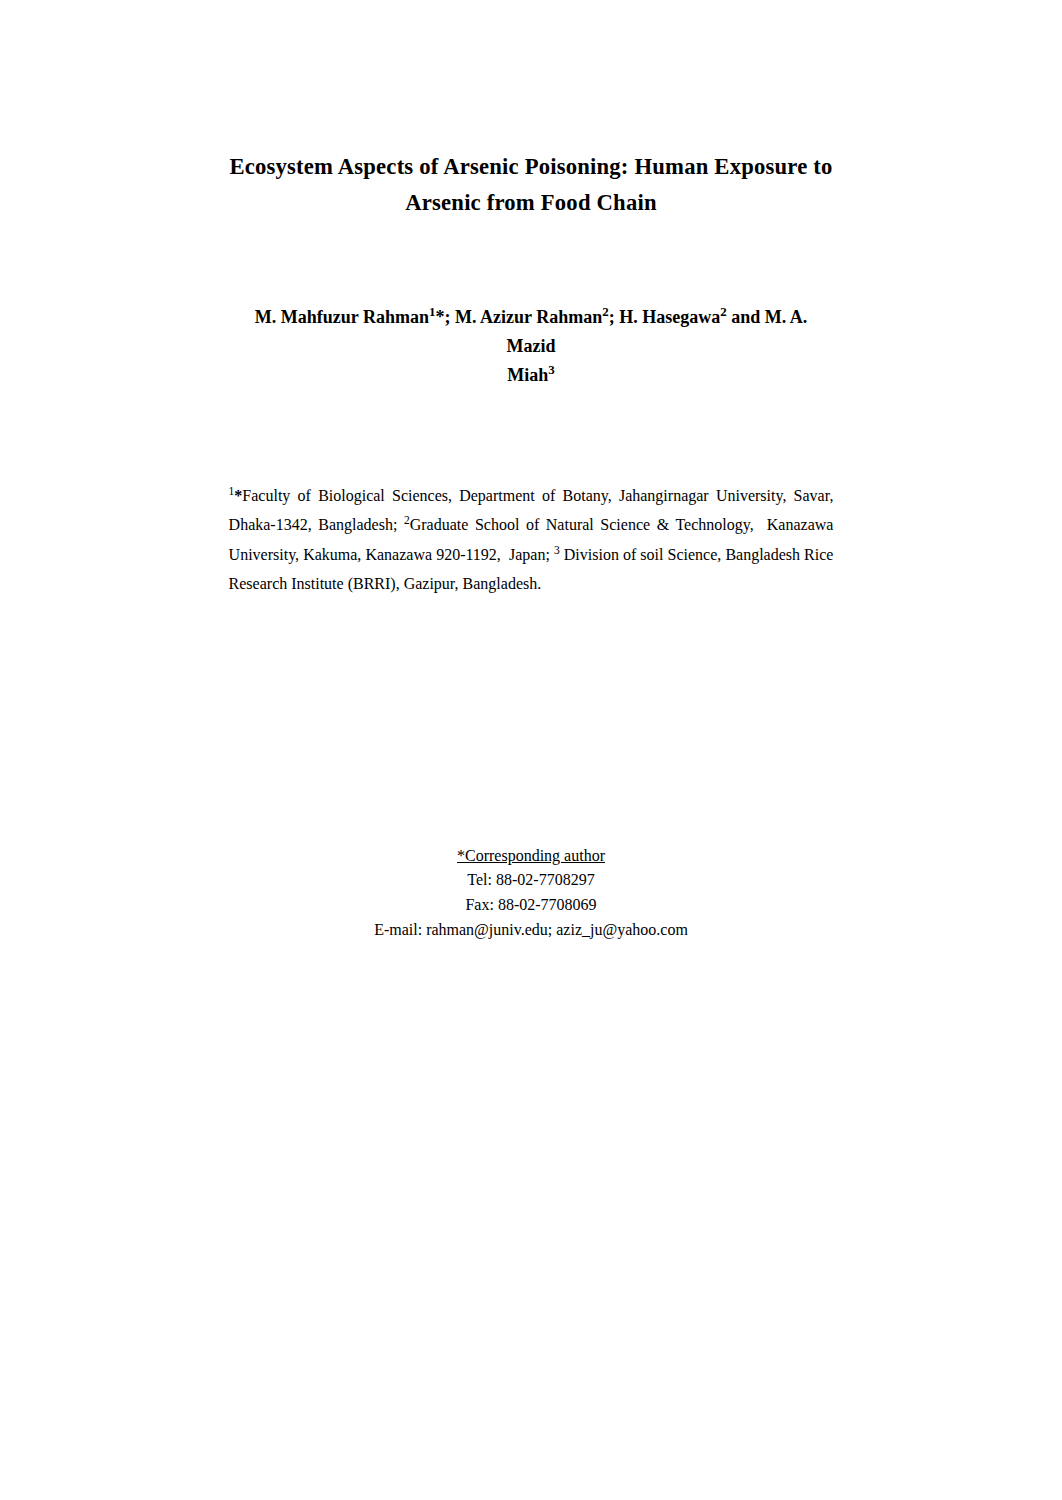Ecosystem Aspects of Arsenic Poisoning: Human Exposure to
Arsenic from Food Chain
M. Mahfuzur Rahman1*; M. Azizur Rahman2; H. Hasegawa2 and M. A. Mazid
Miah3
1*Faculty of Biological Sciences, Department of Botany, Jahangirnagar University, Savar, Dhaka-1342, Bangladesh; 2Graduate School of Natural Science & Technology, Kanazawa University, Kakuma, Kanazawa 920-1192, Japan; 3 Division of soil Science, Bangladesh Rice Research Institute (BRRI), Gazipur, Bangladesh.
*Corresponding author
Tel: 88-02-7708297
Fax: 88-02-7708069
E-mail: rahman@juniv.edu; aziz_ju@yahoo.com